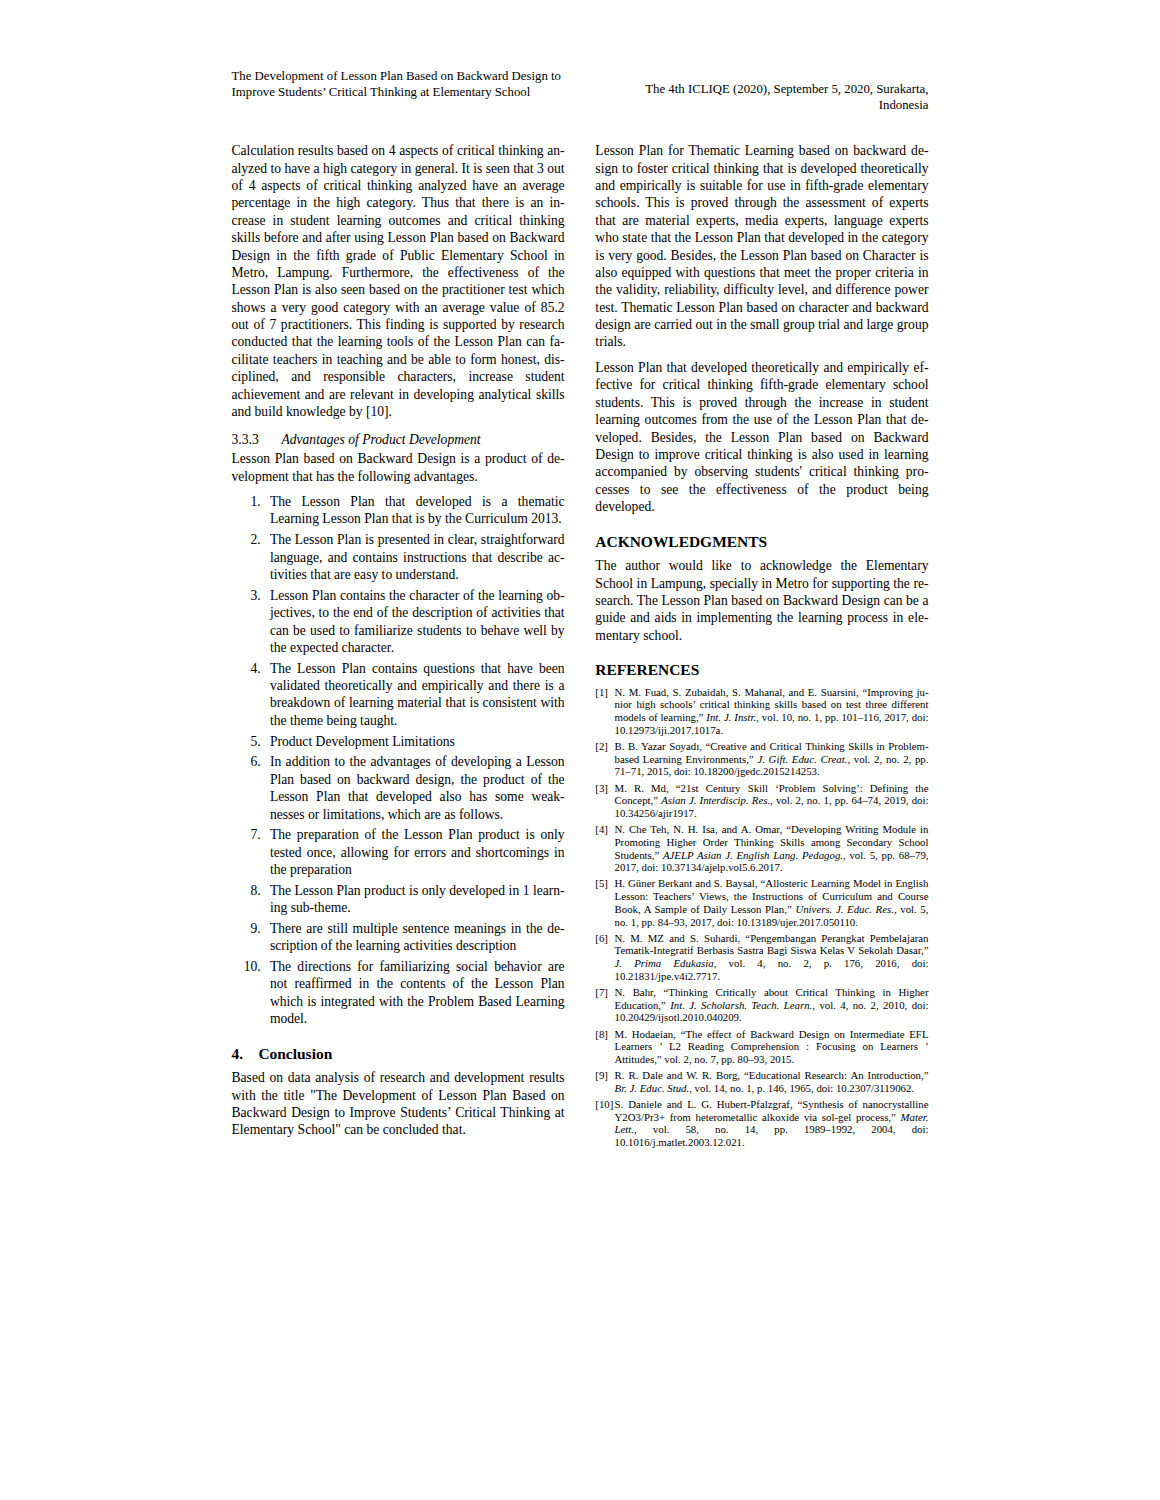The Development of Lesson Plan Based on Backward Design to Improve Students’ Critical Thinking at Elementary School
The 4th ICLIQE (2020), September 5, 2020, Surakarta, Indonesia
Calculation results based on 4 aspects of critical thinking analyzed to have a high category in general. It is seen that 3 out of 4 aspects of critical thinking analyzed have an average percentage in the high category. Thus that there is an increase in student learning outcomes and critical thinking skills before and after using Lesson Plan based on Backward Design in the fifth grade of Public Elementary School in Metro, Lampung. Furthermore, the effectiveness of the Lesson Plan is also seen based on the practitioner test which shows a very good category with an average value of 85.2 out of 7 practitioners. This finding is supported by research conducted that the learning tools of the Lesson Plan can facilitate teachers in teaching and be able to form honest, disciplined, and responsible characters, increase student achievement and are relevant in developing analytical skills and build knowledge by [10].
3.3.3 Advantages of Product Development
Lesson Plan based on Backward Design is a product of development that has the following advantages.
The Lesson Plan that developed is a thematic Learning Lesson Plan that is by the Curriculum 2013.
The Lesson Plan is presented in clear, straightforward language, and contains instructions that describe activities that are easy to understand.
Lesson Plan contains the character of the learning objectives, to the end of the description of activities that can be used to familiarize students to behave well by the expected character.
The Lesson Plan contains questions that have been validated theoretically and empirically and there is a breakdown of learning material that is consistent with the theme being taught.
Product Development Limitations
In addition to the advantages of developing a Lesson Plan based on backward design, the product of the Lesson Plan that developed also has some weaknesses or limitations, which are as follows.
The preparation of the Lesson Plan product is only tested once, allowing for errors and shortcomings in the preparation
The Lesson Plan product is only developed in 1 learning sub-theme.
There are still multiple sentence meanings in the description of the learning activities description
The directions for familiarizing social behavior are not reaffirmed in the contents of the Lesson Plan which is integrated with the Problem Based Learning model.
4. Conclusion
Based on data analysis of research and development results with the title "The Development of Lesson Plan Based on Backward Design to Improve Students’ Critical Thinking at Elementary School" can be concluded that.
Lesson Plan for Thematic Learning based on backward design to foster critical thinking that is developed theoretically and empirically is suitable for use in fifth-grade elementary schools. This is proved through the assessment of experts that are material experts, media experts, language experts who state that the Lesson Plan that developed in the category is very good. Besides, the Lesson Plan based on Character is also equipped with questions that meet the proper criteria in the validity, reliability, difficulty level, and difference power test. Thematic Lesson Plan based on character and backward design are carried out in the small group trial and large group trials.
Lesson Plan that developed theoretically and empirically effective for critical thinking fifth-grade elementary school students. This is proved through the increase in student learning outcomes from the use of the Lesson Plan that developed. Besides, the Lesson Plan based on Backward Design to improve critical thinking is also used in learning accompanied by observing students' critical thinking processes to see the effectiveness of the product being developed.
ACKNOWLEDGMENTS
The author would like to acknowledge the Elementary School in Lampung, specially in Metro for supporting the research. The Lesson Plan based on Backward Design can be a guide and aids in implementing the learning process in elementary school.
REFERENCES
[1]
N. M. Fuad, S. Zubaidah, S. Mahanal, and E. Suarsini, “Improving junior high schools’ critical thinking skills based on test three different models of learning,” Int. J. Instr., vol. 10, no. 1, pp. 101–116, 2017, doi: 10.12973/iji.2017.1017a.
[2]
B. B. Yazar Soyadı, “Creative and Critical Thinking Skills in Problem-based Learning Environments,” J. Gift. Educ. Creat., vol. 2, no. 2, pp. 71–71, 2015, doi: 10.18200/jgedc.2015214253.
[3]
M. R. Md, “21st Century Skill ‘Problem Solving’: Defining the Concept,” Asian J. Interdiscip. Res., vol. 2, no. 1, pp. 64–74, 2019, doi: 10.34256/ajir1917.
[4]
N. Che Teh, N. H. Isa, and A. Omar, “Developing Writing Module in Promoting Higher Order Thinking Skills among Secondary School Students,” AJELP Asian J. English Lang. Pedagog., vol. 5, pp. 68–79, 2017, doi: 10.37134/ajelp.vol5.6.2017.
[5]
H. Güner Berkant and S. Baysal, “Allosteric Learning Model in English Lesson: Teachers’ Views, the Instructions of Curriculum and Course Book, A Sample of Daily Lesson Plan,” Univers. J. Educ. Res., vol. 5, no. 1, pp. 84–93, 2017, doi: 10.13189/ujer.2017.050110.
[6]
N. M. MZ and S. Suhardi, “Pengembangan Perangkat Pembelajaran Tematik-Integratif Berbasis Sastra Bagi Siswa Kelas V Sekolah Dasar,” J. Prima Edukasia, vol. 4, no. 2, p. 176, 2016, doi: 10.21831/jpe.v4i2.7717.
[7]
N. Bahr, “Thinking Critically about Critical Thinking in Higher Education,” Int. J. Scholarsh. Teach. Learn., vol. 4, no. 2, 2010, doi: 10.20429/ijsotl.2010.040209.
[8]
M. Hodaeian, “The effect of Backward Design on Intermediate EFL Learners ’ L2 Reading Comprehension : Focusing on Learners ’ Attitudes,” vol. 2, no. 7, pp. 80–93, 2015.
[9]
R. R. Dale and W. R. Borg, “Educational Research: An Introduction,” Br. J. Educ. Stud., vol. 14, no. 1, p. 146, 1965, doi: 10.2307/3119062.
[10]
S. Daniele and L. G. Hubert-Pfalzgraf, “Synthesis of nanocrystalline Y2O3/Pr3+ from heterometallic alkoxide via sol-gel process,” Mater. Lett., vol. 58, no. 14, pp. 1989–1992, 2004, doi: 10.1016/j.matlet.2003.12.021.